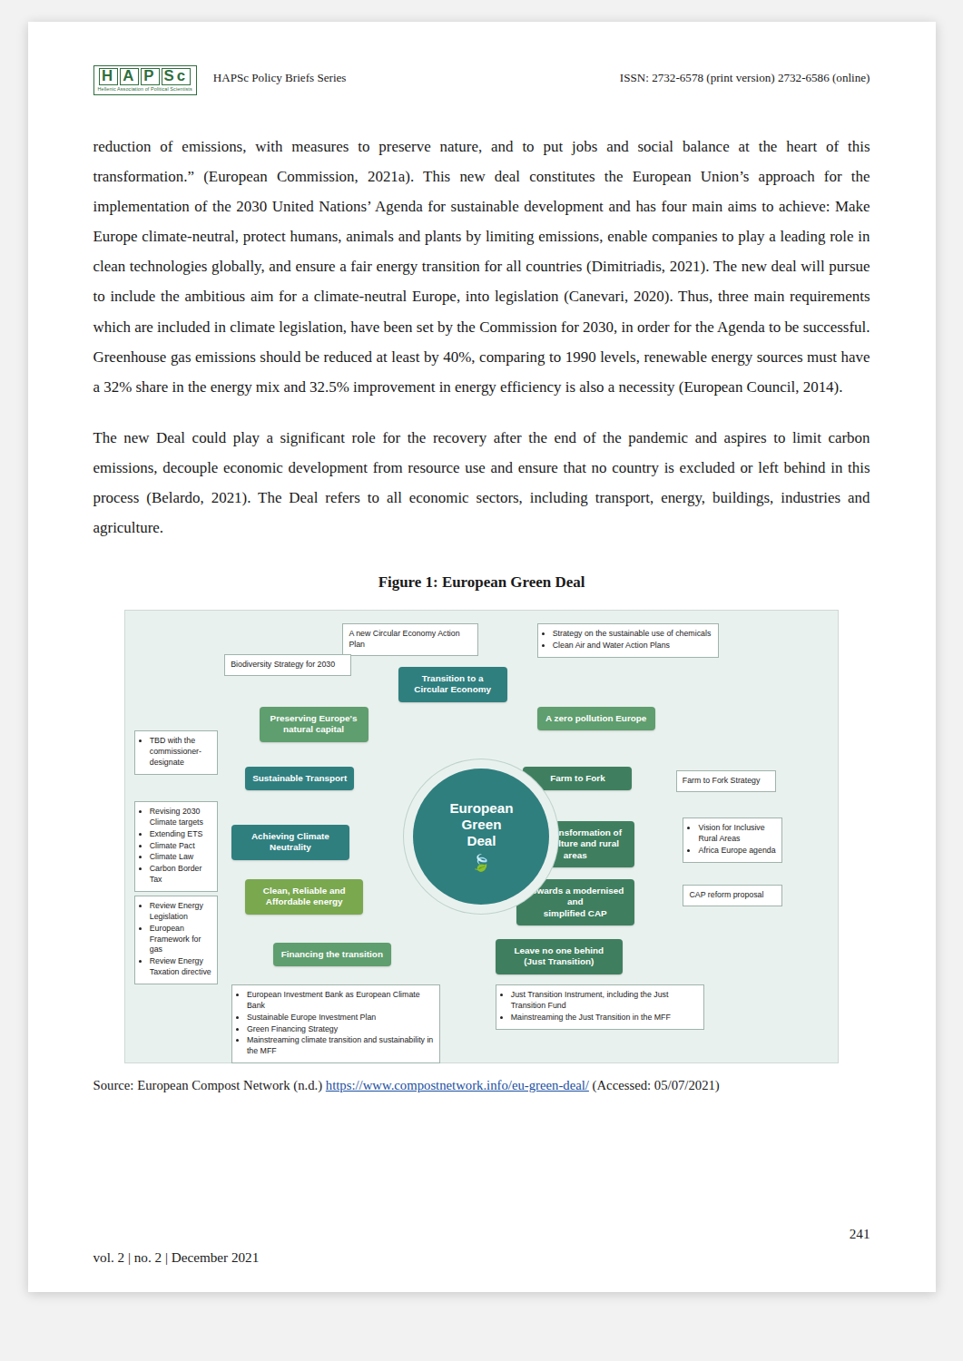HAPSc Hellenic Association of Political Scientists
HAPSc Policy Briefs Series
ISSN: 2732-6578 (print version) 2732-6586 (online)
reduction of emissions, with measures to preserve nature, and to put jobs and social balance at the heart of this transformation.” (European Commission, 2021a). This new deal constitutes the European Union’s approach for the implementation of the 2030 United Nations’ Agenda for sustainable development and has four main aims to achieve: Make Europe climate-neutral, protect humans, animals and plants by limiting emissions, enable companies to play a leading role in clean technologies globally, and ensure a fair energy transition for all countries (Dimitriadis, 2021). The new deal will pursue to include the ambitious aim for a climate-neutral Europe, into legislation (Canevari, 2020). Thus, three main requirements which are included in climate legislation, have been set by the Commission for 2030, in order for the Agenda to be successful. Greenhouse gas emissions should be reduced at least by 40%, comparing to 1990 levels, renewable energy sources must have a 32% share in the energy mix and 32.5% improvement in energy efficiency is also a necessity (European Council, 2014).
The new Deal could play a significant role for the recovery after the end of the pandemic and aspires to limit carbon emissions, decouple economic development from resource use and ensure that no country is excluded or left behind in this process (Belardo, 2021). The Deal refers to all economic sectors, including transport, energy, buildings, industries and agriculture.
Figure 1: European Green Deal
A new Circular Economy Action Plan
Strategy on the sustainable use of chemicals
Clean Air and Water Action Plans
Biodiversity Strategy for 2030
Transition to a
Circular Economy
Preserving Europe's
natural capital
A zero pollution Europe
TBD with the commissioner-designate
Sustainable Transport
Farm to Fork
Farm to Fork Strategy
Revising 2030 Climate targets
Extending ETS
Climate Pact
Climate Law
Carbon Border Tax
Achieving Climate
Neutrality
The transformation of
agriculture and rural areas
Vision for Inclusive Rural Areas
Africa Europe agenda
Clean, Reliable and
Affordable energy
Towards a modernised and
simplified CAP
CAP reform proposal
Review Energy Legislation
European Framework for gas
Review Energy Taxation directive
Financing the transition
Leave no one behind
(Just Transition)
European Investment Bank as European Climate Bank
Sustainable Europe Investment Plan
Green Financing Strategy
Mainstreaming climate transition and sustainability in the MFF
Just Transition Instrument, including the Just Transition Fund
Mainstreaming the Just Transition in the MFF
European
Green
Deal 🍃
Source: European Compost Network (n.d.) https://www.compostnetwork.info/eu-green-deal/ (Accessed: 05/07/2021)
vol. 2 | no. 2 | December 2021
241